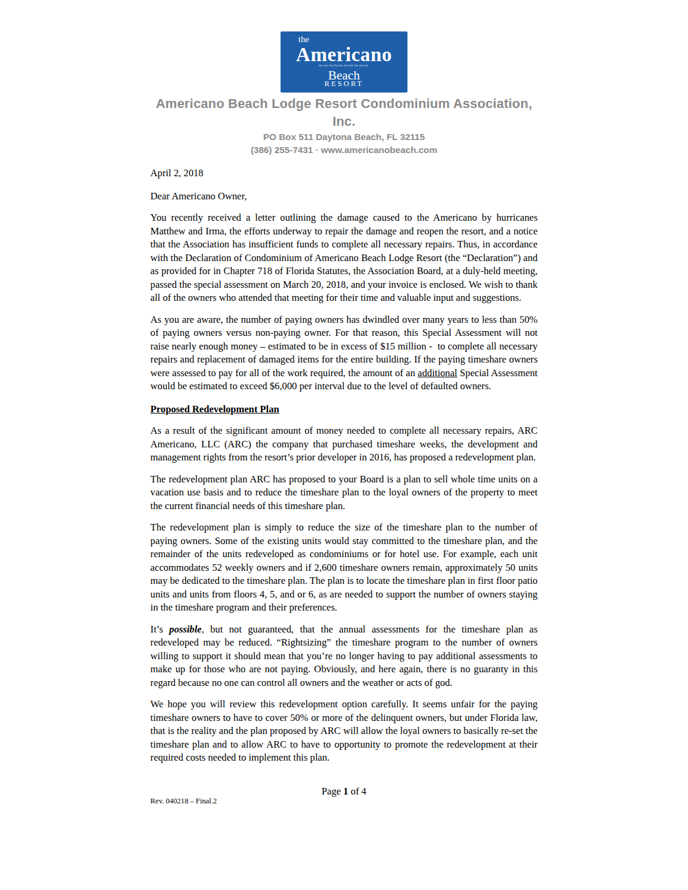the Americano ~~~~~~~~~~ Beach RESORT
Americano Beach Lodge Resort Condominium Association, Inc.
PO Box 511 Daytona Beach, FL 32115
(386) 255-7431 · www.americanobeach.com
April 2, 2018
Dear Americano Owner,
You recently received a letter outlining the damage caused to the Americano by hurricanes Matthew and Irma, the efforts underway to repair the damage and reopen the resort, and a notice that the Association has insufficient funds to complete all necessary repairs. Thus, in accordance with the Declaration of Condominium of Americano Beach Lodge Resort (the “Declaration”) and as provided for in Chapter 718 of Florida Statutes, the Association Board, at a duly-held meeting, passed the special assessment on March 20, 2018, and your invoice is enclosed. We wish to thank all of the owners who attended that meeting for their time and valuable input and suggestions.
As you are aware, the number of paying owners has dwindled over many years to less than 50% of paying owners versus non-paying owner. For that reason, this Special Assessment will not raise nearly enough money – estimated to be in excess of $15 million - to complete all necessary repairs and replacement of damaged items for the entire building. If the paying timeshare owners were assessed to pay for all of the work required, the amount of an additional Special Assessment would be estimated to exceed $6,000 per interval due to the level of defaulted owners.
Proposed Redevelopment Plan
As a result of the significant amount of money needed to complete all necessary repairs, ARC Americano, LLC (ARC) the company that purchased timeshare weeks, the development and management rights from the resort’s prior developer in 2016, has proposed a redevelopment plan.
The redevelopment plan ARC has proposed to your Board is a plan to sell whole time units on a vacation use basis and to reduce the timeshare plan to the loyal owners of the property to meet the current financial needs of this timeshare plan.
The redevelopment plan is simply to reduce the size of the timeshare plan to the number of paying owners. Some of the existing units would stay committed to the timeshare plan, and the remainder of the units redeveloped as condominiums or for hotel use. For example, each unit accommodates 52 weekly owners and if 2,600 timeshare owners remain, approximately 50 units may be dedicated to the timeshare plan. The plan is to locate the timeshare plan in first floor patio units and units from floors 4, 5, and or 6, as are needed to support the number of owners staying in the timeshare program and their preferences.
It’s possible, but not guaranteed, that the annual assessments for the timeshare plan as redeveloped may be reduced. “Rightsizing” the timeshare program to the number of owners willing to support it should mean that you’re no longer having to pay additional assessments to make up for those who are not paying. Obviously, and here again, there is no guaranty in this regard because no one can control all owners and the weather or acts of god.
We hope you will review this redevelopment option carefully. It seems unfair for the paying timeshare owners to have to cover 50% or more of the delinquent owners, but under Florida law, that is the reality and the plan proposed by ARC will allow the loyal owners to basically re-set the timeshare plan and to allow ARC to have to opportunity to promote the redevelopment at their required costs needed to implement this plan.
Page 1 of 4
Rev. 040218 – Final.2